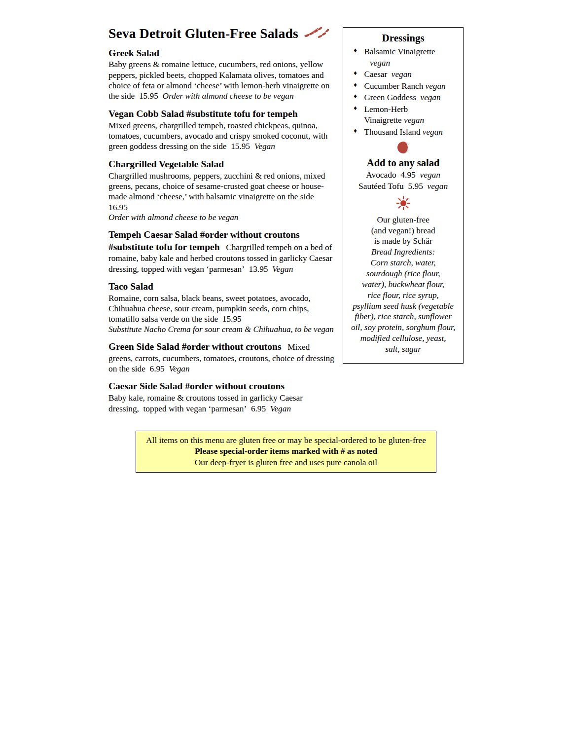Seva Detroit Gluten-Free Salads
Greek Salad
Baby greens & romaine lettuce, cucumbers, red onions, yellow peppers, pickled beets, chopped Kalamata olives, tomatoes and choice of feta or almond ‘cheese’ with lemon-herb vinaigrette on the side 15.95 Order with almond cheese to be vegan
Vegan Cobb Salad #substitute tofu for tempeh
Mixed greens, chargrilled tempeh, roasted chickpeas, quinoa, tomatoes, cucumbers, avocado and crispy smoked coconut, with green goddess dressing on the side 15.95 Vegan
Chargrilled Vegetable Salad
Chargrilled mushrooms, peppers, zucchini & red onions, mixed greens, pecans, choice of sesame-crusted goat cheese or house-made almond ‘cheese,’ with balsamic vinaigrette on the side 16.95
Order with almond cheese to be vegan
Tempeh Caesar Salad #order without croutons #substitute tofu for tempeh
Chargrilled tempeh on a bed of romaine, baby kale and herbed croutons tossed in garlicky Caesar dressing, topped with vegan ‘parmesan’ 13.95 Vegan
Taco Salad
Romaine, corn salsa, black beans, sweet potatoes, avocado, Chihuahua cheese, sour cream, pumpkin seeds, corn chips, tomatillo salsa verde on the side 15.95
Substitute Nacho Crema for sour cream & Chihuahua, to be vegan
Green Side Salad #order without croutons
Mixed greens, carrots, cucumbers, tomatoes, croutons, choice of dressing on the side 6.95 Vegan
Caesar Side Salad #order without croutons
Baby kale, romaine & croutons tossed in garlicky Caesar dressing, topped with vegan ‘parmesan’ 6.95 Vegan
Dressings
Balsamic Vinaigrettevegan
Caesar vegan
Cucumber Ranch vegan
Green Goddess vegan
Lemon-Herb
Vinaigrette vegan
Thousand Island vegan
Add to any salad
Avocado 4.95 vegan
Sautéed Tofu 5.95 vegan
Our gluten-free
(and vegan!) bread
is made by Schär
Bread Ingredients:
Corn starch, water,
sourdough (rice flour,
water), buckwheat flour,
rice flour, rice syrup,
psyllium seed husk (vegetable
fiber), rice starch, sunflower
oil, soy protein, sorghum flour,
modified cellulose, yeast,
salt, sugar
All items on this menu are gluten free or may be special-ordered to be gluten-free
Please special-order items marked with # as noted
Our deep-fryer is gluten free and uses pure canola oil